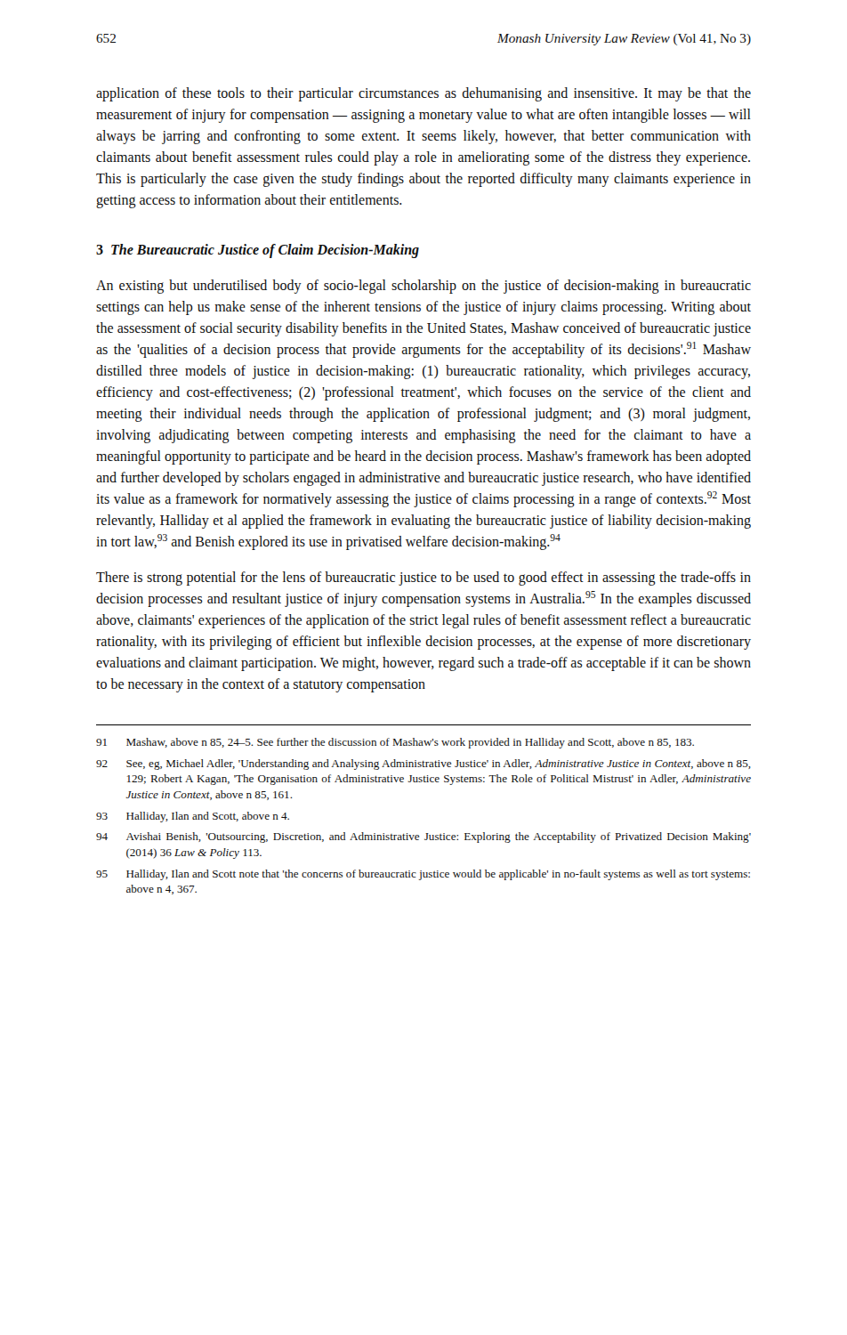652 Monash University Law Review (Vol 41, No 3)
application of these tools to their particular circumstances as dehumanising and insensitive. It may be that the measurement of injury for compensation — assigning a monetary value to what are often intangible losses — will always be jarring and confronting to some extent. It seems likely, however, that better communication with claimants about benefit assessment rules could play a role in ameliorating some of the distress they experience. This is particularly the case given the study findings about the reported difficulty many claimants experience in getting access to information about their entitlements.
3 The Bureaucratic Justice of Claim Decision-Making
An existing but underutilised body of socio-legal scholarship on the justice of decision-making in bureaucratic settings can help us make sense of the inherent tensions of the justice of injury claims processing. Writing about the assessment of social security disability benefits in the United States, Mashaw conceived of bureaucratic justice as the 'qualities of a decision process that provide arguments for the acceptability of its decisions'.91 Mashaw distilled three models of justice in decision-making: (1) bureaucratic rationality, which privileges accuracy, efficiency and cost-effectiveness; (2) 'professional treatment', which focuses on the service of the client and meeting their individual needs through the application of professional judgment; and (3) moral judgment, involving adjudicating between competing interests and emphasising the need for the claimant to have a meaningful opportunity to participate and be heard in the decision process. Mashaw's framework has been adopted and further developed by scholars engaged in administrative and bureaucratic justice research, who have identified its value as a framework for normatively assessing the justice of claims processing in a range of contexts.92 Most relevantly, Halliday et al applied the framework in evaluating the bureaucratic justice of liability decision-making in tort law,93 and Benish explored its use in privatised welfare decision-making.94
There is strong potential for the lens of bureaucratic justice to be used to good effect in assessing the trade-offs in decision processes and resultant justice of injury compensation systems in Australia.95 In the examples discussed above, claimants' experiences of the application of the strict legal rules of benefit assessment reflect a bureaucratic rationality, with its privileging of efficient but inflexible decision processes, at the expense of more discretionary evaluations and claimant participation. We might, however, regard such a trade-off as acceptable if it can be shown to be necessary in the context of a statutory compensation
91 Mashaw, above n 85, 24–5. See further the discussion of Mashaw's work provided in Halliday and Scott, above n 85, 183.
92 See, eg, Michael Adler, 'Understanding and Analysing Administrative Justice' in Adler, Administrative Justice in Context, above n 85, 129; Robert A Kagan, 'The Organisation of Administrative Justice Systems: The Role of Political Mistrust' in Adler, Administrative Justice in Context, above n 85, 161.
93 Halliday, Ilan and Scott, above n 4.
94 Avishai Benish, 'Outsourcing, Discretion, and Administrative Justice: Exploring the Acceptability of Privatized Decision Making' (2014) 36 Law & Policy 113.
95 Halliday, Ilan and Scott note that 'the concerns of bureaucratic justice would be applicable' in no-fault systems as well as tort systems: above n 4, 367.